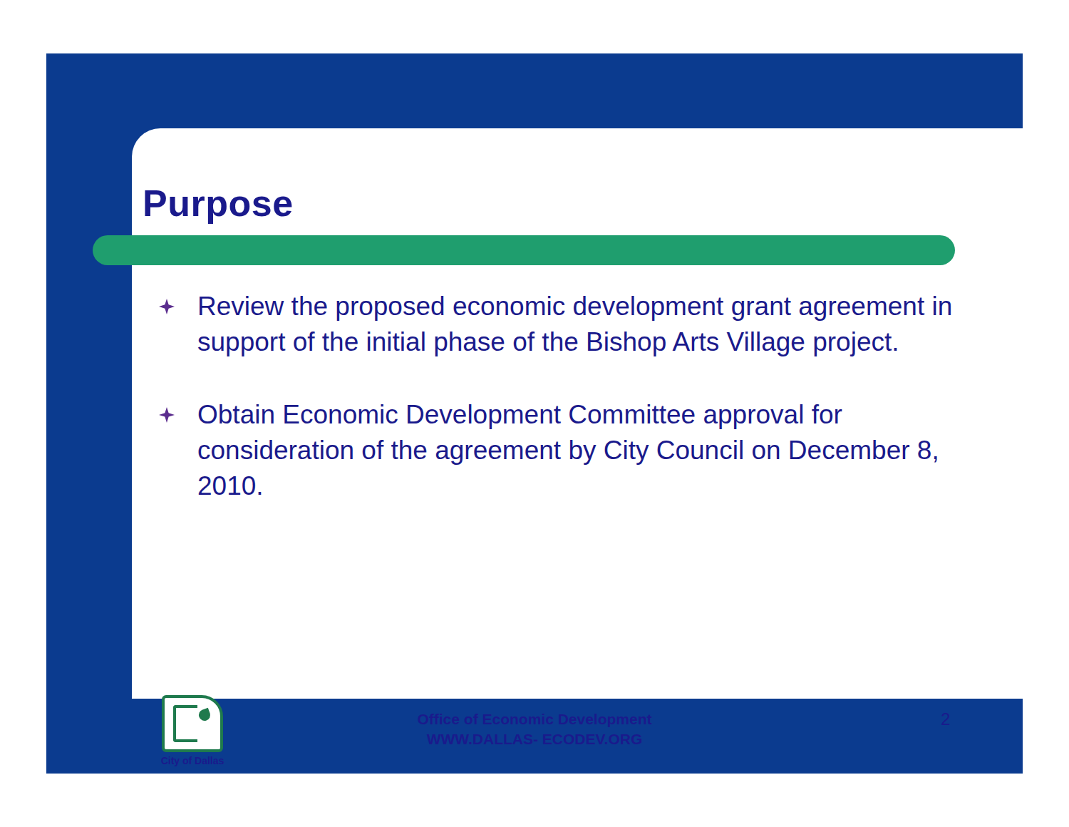Purpose
Review the proposed economic development grant agreement in support of the initial phase of the Bishop Arts Village project.
Obtain Economic Development Committee approval for consideration of the agreement by City Council on December 8, 2010.
Office of Economic Development
WWW.DALLAS- ECODEV.ORG
2
City of Dallas